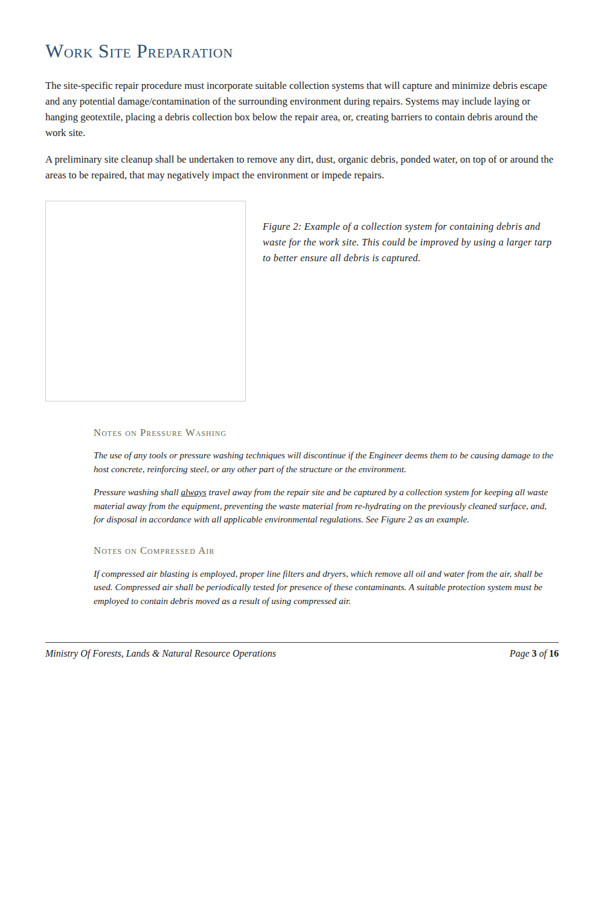Work Site Preparation
The site-specific repair procedure must incorporate suitable collection systems that will capture and minimize debris escape and any potential damage/contamination of the surrounding environment during repairs. Systems may include laying or hanging geotextile, placing a debris collection box below the repair area, or, creating barriers to contain debris around the work site.
A preliminary site cleanup shall be undertaken to remove any dirt, dust, organic debris, ponded water, on top of or around the areas to be repaired, that may negatively impact the environment or impede repairs.
Figure 2: Example of a collection system for containing debris and waste for the work site. This could be improved by using a larger tarp to better ensure all debris is captured.
Notes on Pressure Washing
The use of any tools or pressure washing techniques will discontinue if the Engineer deems them to be causing damage to the host concrete, reinforcing steel, or any other part of the structure or the environment.
Pressure washing shall always travel away from the repair site and be captured by a collection system for keeping all waste material away from the equipment, preventing the waste material from re-hydrating on the previously cleaned surface, and, for disposal in accordance with all applicable environmental regulations. See Figure 2 as an example.
Notes on Compressed Air
If compressed air blasting is employed, proper line filters and dryers, which remove all oil and water from the air, shall be used. Compressed air shall be periodically tested for presence of these contaminants. A suitable protection system must be employed to contain debris moved as a result of using compressed air.
Ministry Of Forests, Lands & Natural Resource Operations Page 3 of 16